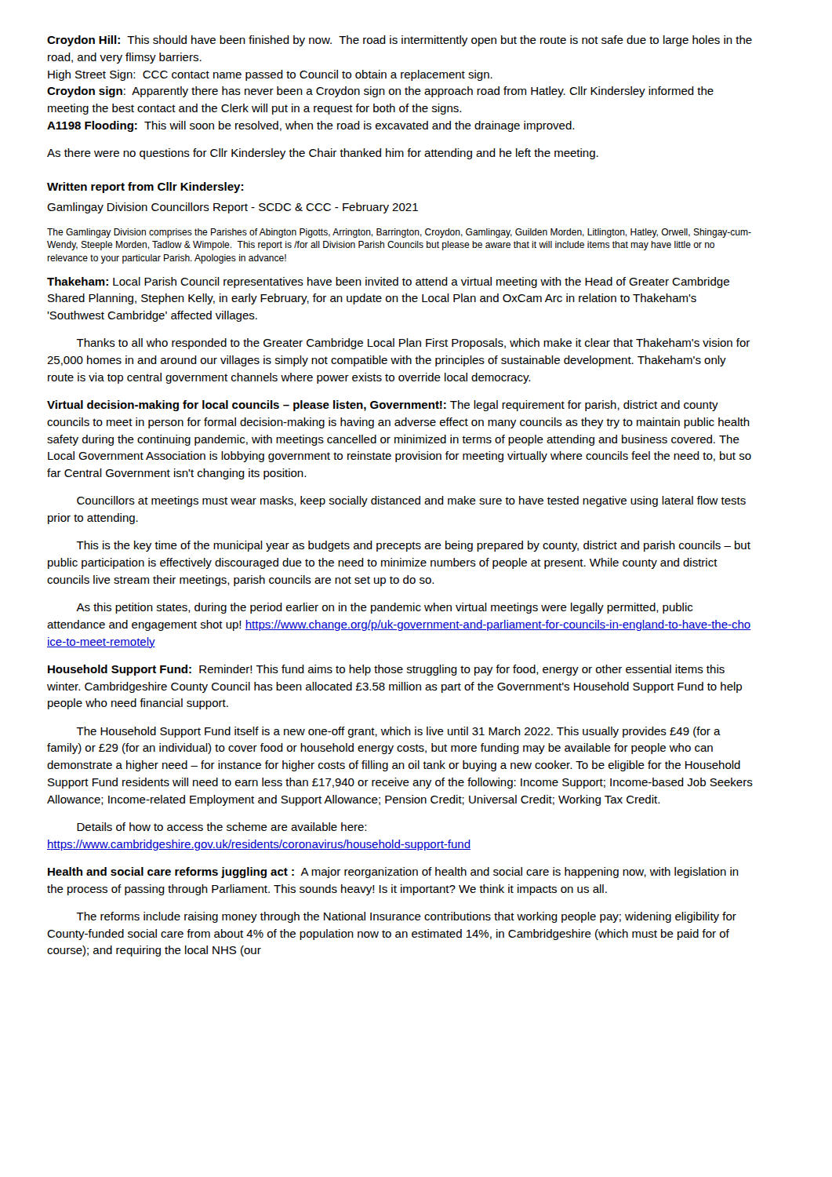Croydon Hill: This should have been finished by now. The road is intermittently open but the route is not safe due to large holes in the road, and very flimsy barriers.
High Street Sign: CCC contact name passed to Council to obtain a replacement sign.
Croydon sign: Apparently there has never been a Croydon sign on the approach road from Hatley. Cllr Kindersley informed the meeting the best contact and the Clerk will put in a request for both of the signs.
A1198 Flooding: This will soon be resolved, when the road is excavated and the drainage improved.
As there were no questions for Cllr Kindersley the Chair thanked him for attending and he left the meeting.
Written report from Cllr Kindersley:
Gamlingay Division Councillors Report - SCDC & CCC - February 2021
The Gamlingay Division comprises the Parishes of Abington Pigotts, Arrington, Barrington, Croydon, Gamlingay, Guilden Morden, Litlington, Hatley, Orwell, Shingay-cum-Wendy, Steeple Morden, Tadlow & Wimpole. This report is /for all Division Parish Councils but please be aware that it will include items that may have little or no relevance to your particular Parish. Apologies in advance!
Thakeham: Local Parish Council representatives have been invited to attend a virtual meeting with the Head of Greater Cambridge Shared Planning, Stephen Kelly, in early February, for an update on the Local Plan and OxCam Arc in relation to Thakeham's 'Southwest Cambridge' affected villages.
Thanks to all who responded to the Greater Cambridge Local Plan First Proposals, which make it clear that Thakeham's vision for 25,000 homes in and around our villages is simply not compatible with the principles of sustainable development. Thakeham's only route is via top central government channels where power exists to override local democracy.
Virtual decision-making for local councils – please listen, Government!: The legal requirement for parish, district and county councils to meet in person for formal decision-making is having an adverse effect on many councils as they try to maintain public health safety during the continuing pandemic, with meetings cancelled or minimized in terms of people attending and business covered. The Local Government Association is lobbying government to reinstate provision for meeting virtually where councils feel the need to, but so far Central Government isn't changing its position.
Councillors at meetings must wear masks, keep socially distanced and make sure to have tested negative using lateral flow tests prior to attending.
This is the key time of the municipal year as budgets and precepts are being prepared by county, district and parish councils – but public participation is effectively discouraged due to the need to minimize numbers of people at present. While county and district councils live stream their meetings, parish councils are not set up to do so.
As this petition states, during the period earlier on in the pandemic when virtual meetings were legally permitted, public attendance and engagement shot up! https://www.change.org/p/uk-government-and-parliament-for-councils-in-england-to-have-the-choice-to-meet-remotely
Household Support Fund: Reminder! This fund aims to help those struggling to pay for food, energy or other essential items this winter. Cambridgeshire County Council has been allocated £3.58 million as part of the Government's Household Support Fund to help people who need financial support.
The Household Support Fund itself is a new one-off grant, which is live until 31 March 2022. This usually provides £49 (for a family) or £29 (for an individual) to cover food or household energy costs, but more funding may be available for people who can demonstrate a higher need – for instance for higher costs of filling an oil tank or buying a new cooker. To be eligible for the Household Support Fund residents will need to earn less than £17,940 or receive any of the following: Income Support; Income-based Job Seekers Allowance; Income-related Employment and Support Allowance; Pension Credit; Universal Credit; Working Tax Credit.
Details of how to access the scheme are available here:
https://www.cambridgeshire.gov.uk/residents/coronavirus/household-support-fund
Health and social care reforms juggling act : A major reorganization of health and social care is happening now, with legislation in the process of passing through Parliament. This sounds heavy! Is it important? We think it impacts on us all.
The reforms include raising money through the National Insurance contributions that working people pay; widening eligibility for County-funded social care from about 4% of the population now to an estimated 14%, in Cambridgeshire (which must be paid for of course); and requiring the local NHS (our